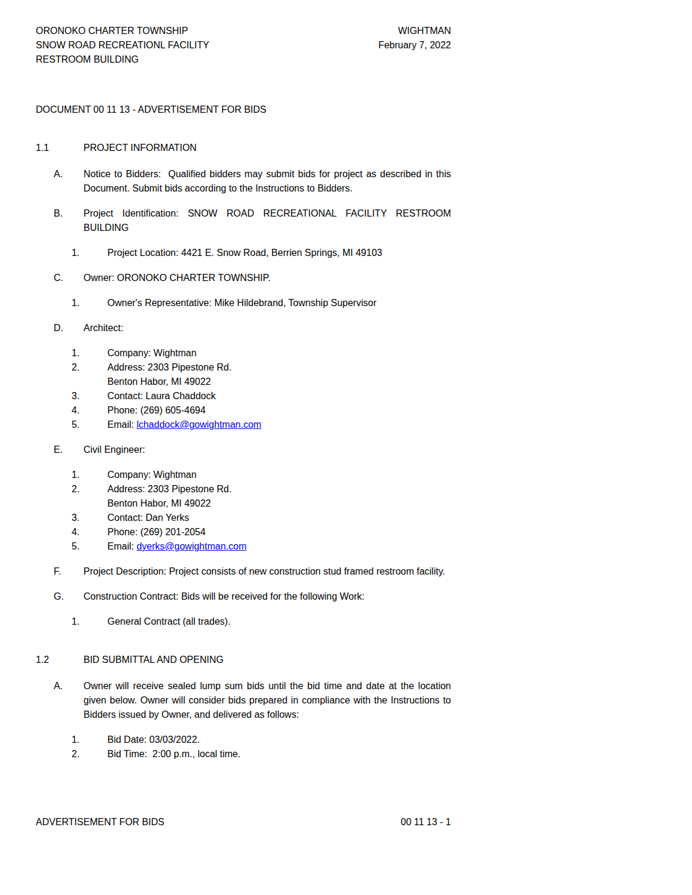ORONOKO CHARTER TOWNSHIP SNOW ROAD RECREATIONL FACILITY RESTROOM BUILDING
WIGHTMAN February 7, 2022
DOCUMENT 00 11 13 - ADVERTISEMENT FOR BIDS
1.1 PROJECT INFORMATION
A. Notice to Bidders: Qualified bidders may submit bids for project as described in this Document. Submit bids according to the Instructions to Bidders.
B. Project Identification: SNOW ROAD RECREATIONAL FACILITY RESTROOM BUILDING
1. Project Location: 4421 E. Snow Road, Berrien Springs, MI 49103
C. Owner: ORONOKO CHARTER TOWNSHIP.
1. Owner's Representative: Mike Hildebrand, Township Supervisor
D. Architect:
1. Company: Wightman
2. Address: 2303 Pipestone Rd.
Benton Habor, MI 49022
3. Contact: Laura Chaddock
4. Phone: (269) 605-4694
5. Email: lchaddock@gowightman.com
E. Civil Engineer:
1. Company: Wightman
2. Address: 2303 Pipestone Rd.
Benton Habor, MI 49022
3. Contact: Dan Yerks
4. Phone: (269) 201-2054
5. Email: dyerks@gowightman.com
F. Project Description: Project consists of new construction stud framed restroom facility.
G. Construction Contract: Bids will be received for the following Work:
1. General Contract (all trades).
1.2 BID SUBMITTAL AND OPENING
A. Owner will receive sealed lump sum bids until the bid time and date at the location given below. Owner will consider bids prepared in compliance with the Instructions to Bidders issued by Owner, and delivered as follows:
1. Bid Date: 03/03/2022.
2. Bid Time: 2:00 p.m., local time.
ADVERTISEMENT FOR BIDS 00 11 13 - 1